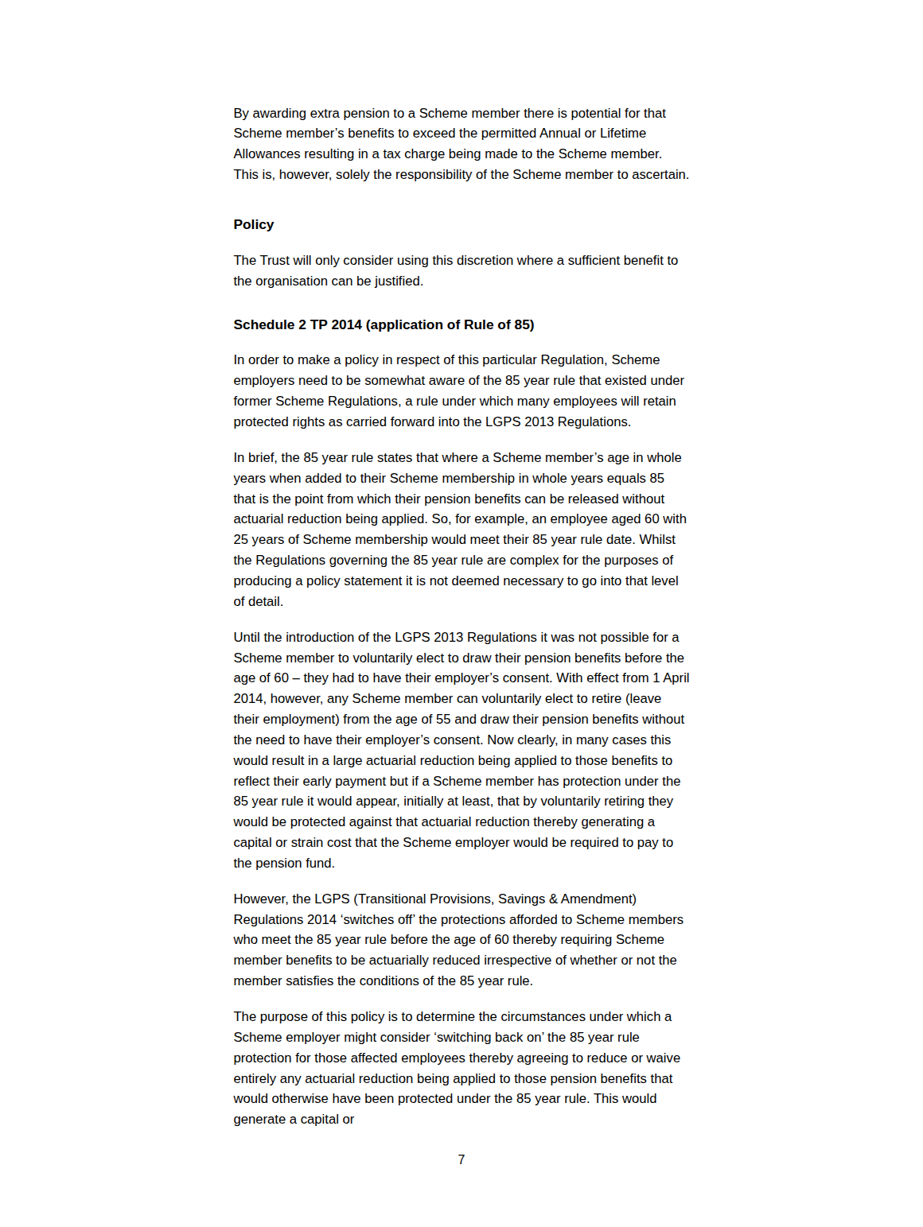By awarding extra pension to a Scheme member there is potential for that Scheme member’s benefits to exceed the permitted Annual or Lifetime Allowances resulting in a tax charge being made to the Scheme member. This is, however, solely the responsibility of the Scheme member to ascertain.
Policy
The Trust will only consider using this discretion where a sufficient benefit to the organisation can be justified.
Schedule 2 TP 2014 (application of Rule of 85)
In order to make a policy in respect of this particular Regulation, Scheme employers need to be somewhat aware of the 85 year rule that existed under former Scheme Regulations, a rule under which many employees will retain protected rights as carried forward into the LGPS 2013 Regulations.
In brief, the 85 year rule states that where a Scheme member’s age in whole years when added to their Scheme membership in whole years equals 85 that is the point from which their pension benefits can be released without actuarial reduction being applied. So, for example, an employee aged 60 with 25 years of Scheme membership would meet their 85 year rule date. Whilst the Regulations governing the 85 year rule are complex for the purposes of producing a policy statement it is not deemed necessary to go into that level of detail.
Until the introduction of the LGPS 2013 Regulations it was not possible for a Scheme member to voluntarily elect to draw their pension benefits before the age of 60 – they had to have their employer’s consent. With effect from 1 April 2014, however, any Scheme member can voluntarily elect to retire (leave their employment) from the age of 55 and draw their pension benefits without the need to have their employer’s consent. Now clearly, in many cases this would result in a large actuarial reduction being applied to those benefits to reflect their early payment but if a Scheme member has protection under the 85 year rule it would appear, initially at least, that by voluntarily retiring they would be protected against that actuarial reduction thereby generating a capital or strain cost that the Scheme employer would be required to pay to the pension fund.
However, the LGPS (Transitional Provisions, Savings & Amendment) Regulations 2014 ‘switches off’ the protections afforded to Scheme members who meet the 85 year rule before the age of 60 thereby requiring Scheme member benefits to be actuarially reduced irrespective of whether or not the member satisfies the conditions of the 85 year rule.
The purpose of this policy is to determine the circumstances under which a Scheme employer might consider ‘switching back on’ the 85 year rule protection for those affected employees thereby agreeing to reduce or waive entirely any actuarial reduction being applied to those pension benefits that would otherwise have been protected under the 85 year rule. This would generate a capital or
7